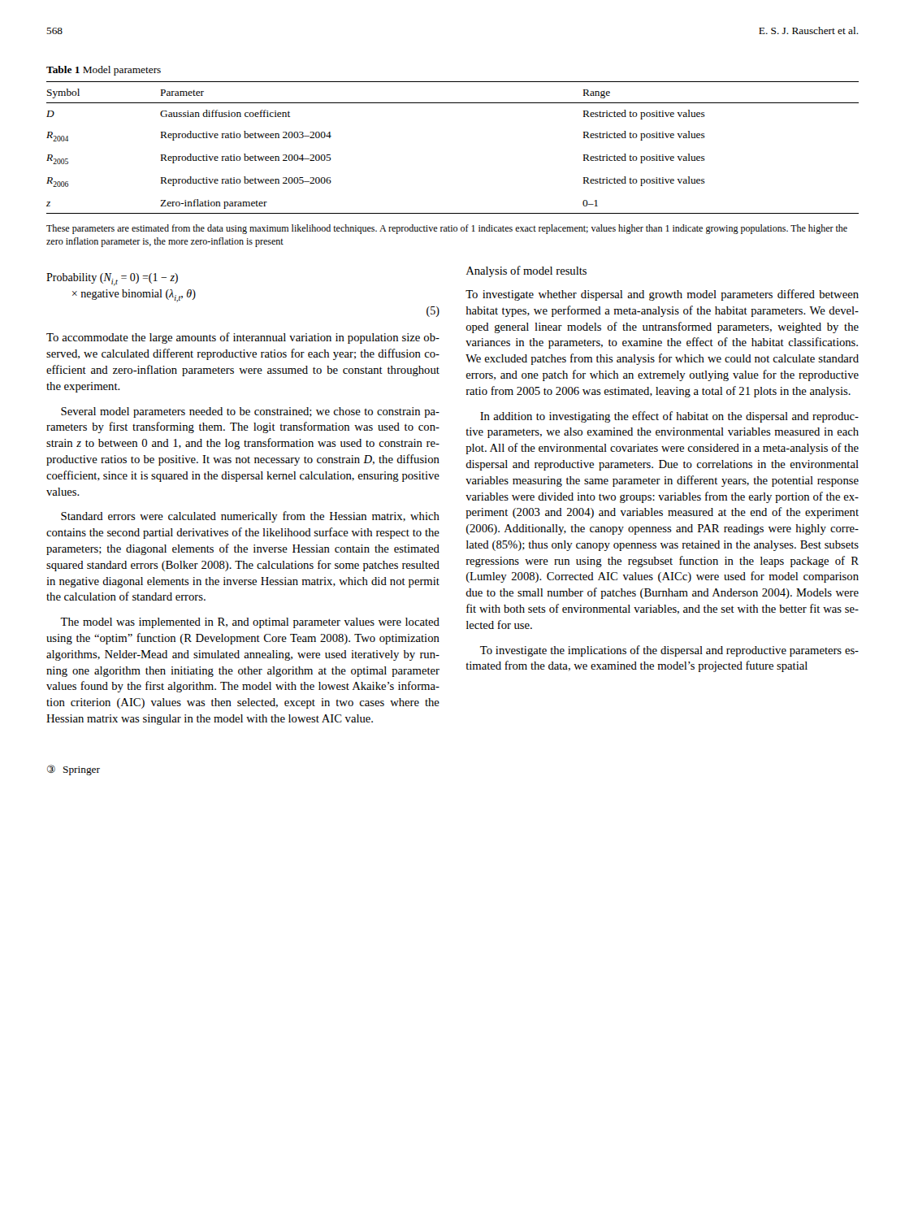568 E. S. J. Rauschert et al.
Table 1 Model parameters
| Symbol | Parameter | Range |
| --- | --- | --- |
| D | Gaussian diffusion coefficient | Restricted to positive values |
| R 2004 | Reproductive ratio between 2003–2004 | Restricted to positive values |
| R 2005 | Reproductive ratio between 2004–2005 | Restricted to positive values |
| R 2006 | Reproductive ratio between 2005–2006 | Restricted to positive values |
| z | Zero-inflation parameter | 0–1 |
These parameters are estimated from the data using maximum likelihood techniques. A reproductive ratio of 1 indicates exact replacement; values higher than 1 indicate growing populations. The higher the zero inflation parameter is, the more zero-inflation is present
Probability (Ni,t = 0) =(1 − z) × negative binomial (λi,t, θ) (5)
To accommodate the large amounts of interannual variation in population size observed, we calculated different reproductive ratios for each year; the diffusion coefficient and zero-inflation parameters were assumed to be constant throughout the experiment.
Several model parameters needed to be constrained; we chose to constrain parameters by first transforming them. The logit transformation was used to constrain z to between 0 and 1, and the log transformation was used to constrain reproductive ratios to be positive. It was not necessary to constrain D, the diffusion coefficient, since it is squared in the dispersal kernel calculation, ensuring positive values.
Standard errors were calculated numerically from the Hessian matrix, which contains the second partial derivatives of the likelihood surface with respect to the parameters; the diagonal elements of the inverse Hessian contain the estimated squared standard errors (Bolker 2008). The calculations for some patches resulted in negative diagonal elements in the inverse Hessian matrix, which did not permit the calculation of standard errors.
The model was implemented in R, and optimal parameter values were located using the “optim” function (R Development Core Team 2008). Two optimization algorithms, Nelder-Mead and simulated annealing, were used iteratively by running one algorithm then initiating the other algorithm at the optimal parameter values found by the first algorithm. The model with the lowest Akaike’s information criterion (AIC) values was then selected, except in two cases where the Hessian matrix was singular in the model with the lowest AIC value.
Analysis of model results
To investigate whether dispersal and growth model parameters differed between habitat types, we performed a meta-analysis of the habitat parameters. We developed general linear models of the untransformed parameters, weighted by the variances in the parameters, to examine the effect of the habitat classifications. We excluded patches from this analysis for which we could not calculate standard errors, and one patch for which an extremely outlying value for the reproductive ratio from 2005 to 2006 was estimated, leaving a total of 21 plots in the analysis.
In addition to investigating the effect of habitat on the dispersal and reproductive parameters, we also examined the environmental variables measured in each plot. All of the environmental covariates were considered in a meta-analysis of the dispersal and reproductive parameters. Due to correlations in the environmental variables measuring the same parameter in different years, the potential response variables were divided into two groups: variables from the early portion of the experiment (2003 and 2004) and variables measured at the end of the experiment (2006). Additionally, the canopy openness and PAR readings were highly correlated (85%); thus only canopy openness was retained in the analyses. Best subsets regressions were run using the regsubset function in the leaps package of R (Lumley 2008). Corrected AIC values (AICc) were used for model comparison due to the small number of patches (Burnham and Anderson 2004). Models were fit with both sets of environmental variables, and the set with the better fit was selected for use.
To investigate the implications of the dispersal and reproductive parameters estimated from the data, we examined the model’s projected future spatial
③ Springer